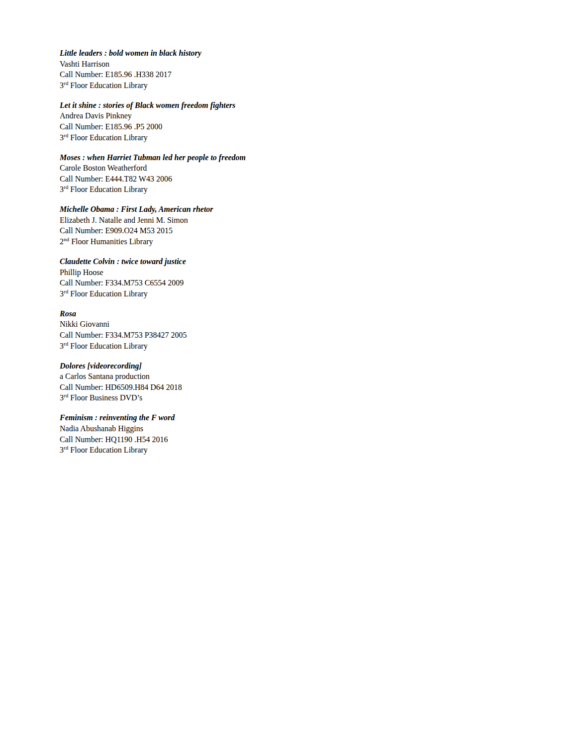Little leaders : bold women in black history Vashti Harrison Call Number: E185.96 .H338 2017 3rd Floor Education Library
Let it shine : stories of Black women freedom fighters Andrea Davis Pinkney Call Number: E185.96 .P5 2000 3rd Floor Education Library
Moses : when Harriet Tubman led her people to freedom Carole Boston Weatherford Call Number: E444.T82 W43 2006 3rd Floor Education Library
Michelle Obama : First Lady, American rhetor Elizabeth J. Natalle and Jenni M. Simon Call Number: E909.O24 M53 2015 2nd Floor Humanities Library
Claudette Colvin : twice toward justice Phillip Hoose Call Number: F334.M753 C6554 2009 3rd Floor Education Library
Rosa Nikki Giovanni Call Number: F334.M753 P38427 2005 3rd Floor Education Library
Dolores [videorecording] a Carlos Santana production Call Number: HD6509.H84 D64 2018 3rd Floor Business DVD’s
Feminism : reinventing the F word Nadia Abushanab Higgins Call Number: HQ1190 .H54 2016 3rd Floor Education Library